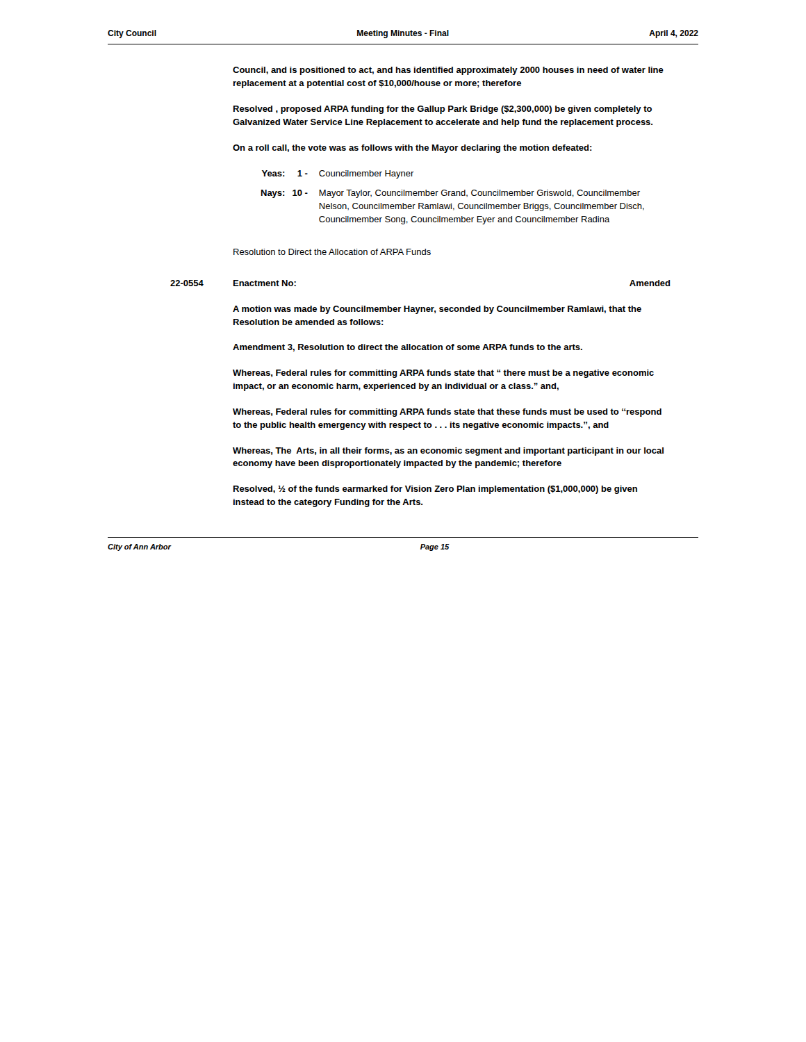City Council
Meeting Minutes - Final
April 4, 2022
Council, and is positioned to act, and has identified approximately 2000 houses in need of water line replacement at a potential cost of $10,000/house or more; therefore
Resolved , proposed ARPA funding for the Gallup Park Bridge ($2,300,000) be given completely to Galvanized Water Service Line Replacement to accelerate and help fund the replacement process.
On a roll call, the vote was as follows with the Mayor declaring the motion defeated:
| Yeas: | 1 - | Councilmember Hayner |
| Nays: | 10 - | Mayor Taylor, Councilmember Grand, Councilmember Griswold, Councilmember Nelson, Councilmember Ramlawi, Councilmember Briggs, Councilmember Disch, Councilmember Song, Councilmember Eyer and Councilmember Radina |
Resolution to Direct the Allocation of ARPA Funds
22-0554
Enactment No:
Amended
A motion was made by Councilmember Hayner, seconded by Councilmember Ramlawi, that the Resolution be amended as follows:
Amendment 3, Resolution to direct the allocation of some ARPA funds to the arts.
Whereas, Federal rules for committing ARPA funds state that “ there must be a negative economic impact, or an economic harm, experienced by an individual or a class.” and,
Whereas, Federal rules for committing ARPA funds state that these funds must be used to ‘‘respond to the public health emergency with respect to . . . its negative economic impacts.’’, and
Whereas, The Arts, in all their forms, as an economic segment and important participant in our local economy have been disproportionately impacted by the pandemic; therefore
Resolved, ½ of the funds earmarked for Vision Zero Plan implementation ($1,000,000) be given instead to the category Funding for the Arts.
City of Ann Arbor
Page 15